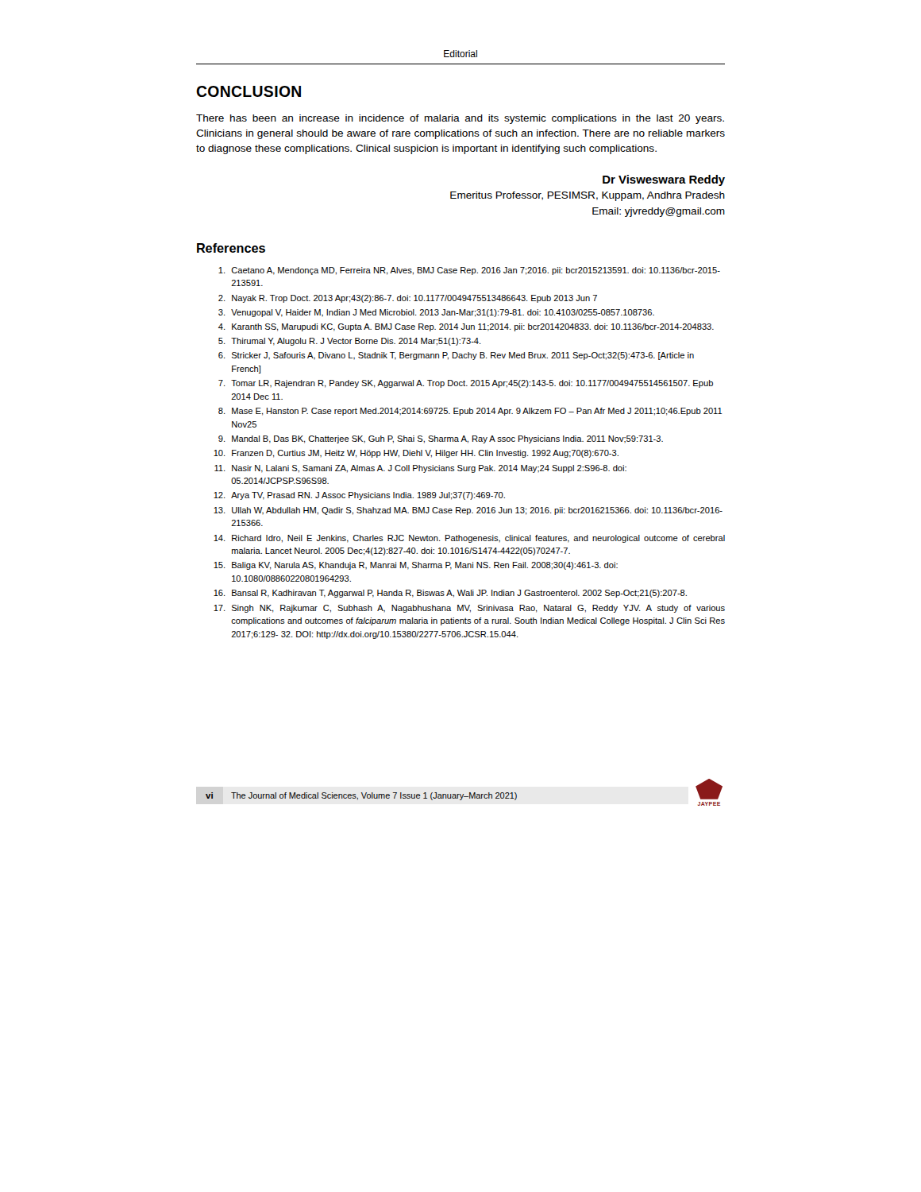Editorial
CONCLUSION
There has been an increase in incidence of malaria and its systemic complications in the last 20 years. Clinicians in general should be aware of rare complications of such an infection. There are no reliable markers to diagnose these complications. Clinical suspicion is important in identifying such complications.
Dr Visweswara Reddy
Emeritus Professor, PESIMSR, Kuppam, Andhra Pradesh
Email: yjvreddy@gmail.com
References
Caetano A, Mendonça MD, Ferreira NR, Alves, BMJ Case Rep. 2016 Jan 7;2016. pii: bcr2015213591. doi: 10.1136/bcr-2015-213591.
Nayak R. Trop Doct. 2013 Apr;43(2):86-7. doi: 10.1177/0049475513486643. Epub 2013 Jun 7
Venugopal V, Haider M, Indian J Med Microbiol. 2013 Jan-Mar;31(1):79-81. doi: 10.4103/0255-0857.108736.
Karanth SS, Marupudi KC, Gupta A. BMJ Case Rep. 2014 Jun 11;2014. pii: bcr2014204833. doi: 10.1136/bcr-2014-204833.
Thirumal Y, Alugolu R. J Vector Borne Dis. 2014 Mar;51(1):73-4.
Stricker J, Safouris A, Divano L, Stadnik T, Bergmann P, Dachy B. Rev Med Brux. 2011 Sep-Oct;32(5):473-6. [Article in French]
Tomar LR, Rajendran R, Pandey SK, Aggarwal A. Trop Doct. 2015 Apr;45(2):143-5. doi: 10.1177/0049475514561507. Epub 2014 Dec 11.
Mase E, Hanston P. Case report Med.2014;2014:69725. Epub 2014 Apr. 9 Alkzem FO – Pan Afr Med J 2011;10;46.Epub 2011 Nov25
Mandal B, Das BK, Chatterjee SK, Guh P, Shai S, Sharma A, Ray A ssoc Physicians India. 2011 Nov;59:731-3.
Franzen D, Curtius JM, Heitz W, Höpp HW, Diehl V, Hilger HH. Clin Investig. 1992 Aug;70(8):670-3.
Nasir N, Lalani S, Samani ZA, Almas A. J Coll Physicians Surg Pak. 2014 May;24 Suppl 2:S96-8. doi: 05.2014/JCPSP.S96S98.
Arya TV, Prasad RN. J Assoc Physicians India. 1989 Jul;37(7):469-70.
Ullah W, Abdullah HM, Qadir S, Shahzad MA. BMJ Case Rep. 2016 Jun 13; 2016. pii: bcr2016215366. doi: 10.1136/bcr-2016-215366.
Richard Idro, Neil E Jenkins, Charles RJC Newton. Pathogenesis, clinical features, and neurological outcome of cerebral malaria. Lancet Neurol. 2005 Dec;4(12):827-40. doi: 10.1016/S1474-4422(05)70247-7.
Baliga KV, Narula AS, Khanduja R, Manrai M, Sharma P, Mani NS. Ren Fail. 2008;30(4):461-3. doi: 10.1080/08860220801964293.
Bansal R, Kadhiravan T, Aggarwal P, Handa R, Biswas A, Wali JP. Indian J Gastroenterol. 2002 Sep-Oct;21(5):207-8.
Singh NK, Rajkumar C, Subhash A, Nagabhushana MV, Srinivasa Rao, Nataral G, Reddy YJV. A study of various complications and outcomes of falciparum malaria in patients of a rural. South Indian Medical College Hospital. J Clin Sci Res 2017;6:129- 32. DOI: http://dx.doi.org/10.15380/2277-5706.JCSR.15.044.
vi
The Journal of Medical Sciences, Volume 7 Issue 1 (January–March 2021)
JAYPEE